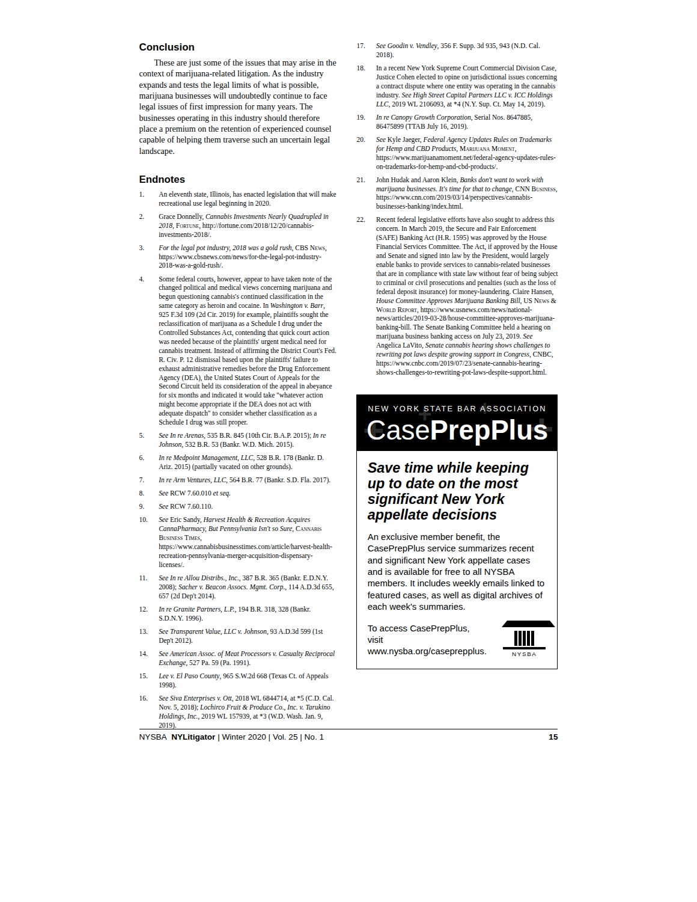Conclusion
These are just some of the issues that may arise in the context of marijuana-related litigation. As the industry expands and tests the legal limits of what is possible, marijuana businesses will undoubtedly continue to face legal issues of first impression for many years. The businesses operating in this industry should therefore place a premium on the retention of experienced counsel capable of helping them traverse such an uncertain legal landscape.
Endnotes
An eleventh state, Illinois, has enacted legislation that will make recreational use legal beginning in 2020.
Grace Donnelly, Cannabis Investments Nearly Quadrupled in 2018, Fortune, http://fortune.com/2018/12/20/cannabis-investments-2018/.
For the legal pot industry, 2018 was a gold rush, CBS News, https://www.cbsnews.com/news/for-the-legal-pot-industry-2018-was-a-gold-rush/.
Some federal courts, however, appear to have taken note of the changed political and medical views concerning marijuana and begun questioning cannabis's continued classification in the same category as heroin and cocaine. In Washington v. Barr, 925 F.3d 109 (2d Cir. 2019) for example, plaintiffs sought the reclassification of marijuana as a Schedule I drug under the Controlled Substances Act, contending that quick court action was needed because of the plaintiffs' urgent medical need for cannabis treatment. Instead of affirming the District Court's Fed. R. Civ. P. 12 dismissal based upon the plaintiffs' failure to exhaust administrative remedies before the Drug Enforcement Agency (DEA), the United States Court of Appeals for the Second Circuit held its consideration of the appeal in abeyance for six months and indicated it would take "whatever action might become appropriate if the DEA does not act with adequate dispatch" to consider whether classification as a Schedule I drug was still proper.
See In re Arenas, 535 B.R. 845 (10th Cir. B.A.P. 2015); In re Johnson, 532 B.R. 53 (Bankr. W.D. Mich. 2015).
In re Medpoint Management, LLC, 528 B.R. 178 (Bankr. D. Ariz. 2015) (partially vacated on other grounds).
In re Arm Ventures, LLC, 564 B.R. 77 (Bankr. S.D. Fla. 2017).
See RCW 7.60.010 et seq.
See RCW 7.60.110.
See Eric Sandy, Harvest Health & Recreation Acquires CannaPharmacy, But Pennsylvania Isn't so Sure, Cannabis Business Times, https://www.cannabisbusinesstimes.com/article/harvest-health-recreation-pennsylvania-merger-acquisition-dispensary-licenses/.
See In re Allou Distribs., Inc., 387 B.R. 365 (Bankr. E.D.N.Y. 2008); Sacher v. Beacon Assocs. Mgmt. Corp., 114 A.D.3d 655, 657 (2d Dep't 2014).
In re Granite Partners, L.P., 194 B.R. 318, 328 (Bankr. S.D.N.Y. 1996).
See Transparent Value, LLC v. Johnson, 93 A.D.3d 599 (1st Dep't 2012).
See American Assoc. of Meat Processors v. Casualty Reciprocal Exchange, 527 Pa. 59 (Pa. 1991).
Lee v. El Paso County, 965 S.W.2d 668 (Texas Ct. of Appeals 1998).
See Siva Enterprises v. Ott, 2018 WL 6844714, at *5 (C.D. Cal. Nov. 5, 2018); Lochirco Fruit & Produce Co., Inc. v. Tarukino Holdings, Inc., 2019 WL 157939, at *3 (W.D. Wash. Jan. 9, 2019).
See Goodin v. Vendley, 356 F. Supp. 3d 935, 943 (N.D. Cal. 2018).
In a recent New York Supreme Court Commercial Division Case, Justice Cohen elected to opine on jurisdictional issues concerning a contract dispute where one entity was operating in the cannabis industry. See High Street Capital Partners LLC v. ICC Holdings LLC, 2019 WL 2106093, at *4 (N.Y. Sup. Ct. May 14, 2019).
In re Canopy Growth Corporation, Serial Nos. 8647885, 86475899 (TTAB July 16, 2019).
See Kyle Jaeger, Federal Agency Updates Rules on Trademarks for Hemp and CBD Products, Marijuana Moment, https://www.marijuanamoment.net/federal-agency-updates-rules-on-trademarks-for-hemp-and-cbd-products/.
John Hudak and Aaron Klein, Banks don't want to work with marijuana businesses. It's time for that to change, CNN Business, https://www.cnn.com/2019/03/14/perspectives/cannabis-businesses-banking/index.html.
Recent federal legislative efforts have also sought to address this concern. In March 2019, the Secure and Fair Enforcement (SAFE) Banking Act (H.R. 1595) was approved by the House Financial Services Committee. The Act, if approved by the House and Senate and signed into law by the President, would largely enable banks to provide services to cannabis-related businesses that are in compliance with state law without fear of being subject to criminal or civil prosecutions and penalties (such as the loss of federal deposit insurance) for money-laundering. Claire Hansen, House Committee Approves Marijuana Banking Bill, US News & World Report, https://www.usnews.com/news/national-news/articles/2019-03-28/house-committee-approves-marijuana-banking-bill. The Senate Banking Committee held a hearing on marijuana business banking access on July 23, 2019. See Angelica LaVito, Senate cannabis hearing shows challenges to rewriting pot laws despite growing support in Congress, CNBC, https://www.cnbc.com/2019/07/23/senate-cannabis-hearing-shows-challenges-to-rewriting-pot-laws-despite-support.html.
+ + + +
NEW YORK STATE BAR ASSOCIATION
CasePrep Plus
Save time while keeping up to date on the most significant New York appellate decisions
An exclusive member benefit, the CasePrepPlus service summarizes recent and significant New York appellate cases and is available for free to all NYSBA members. It includes weekly emails linked to featured cases, as well as digital archives of each week's summaries.
To access CasePrepPlus,
visit www.nysba.org/caseprepplus.
NYSBA
NYSBA NYLitigator | Winter 2020 | Vol. 25 | No. 1
15